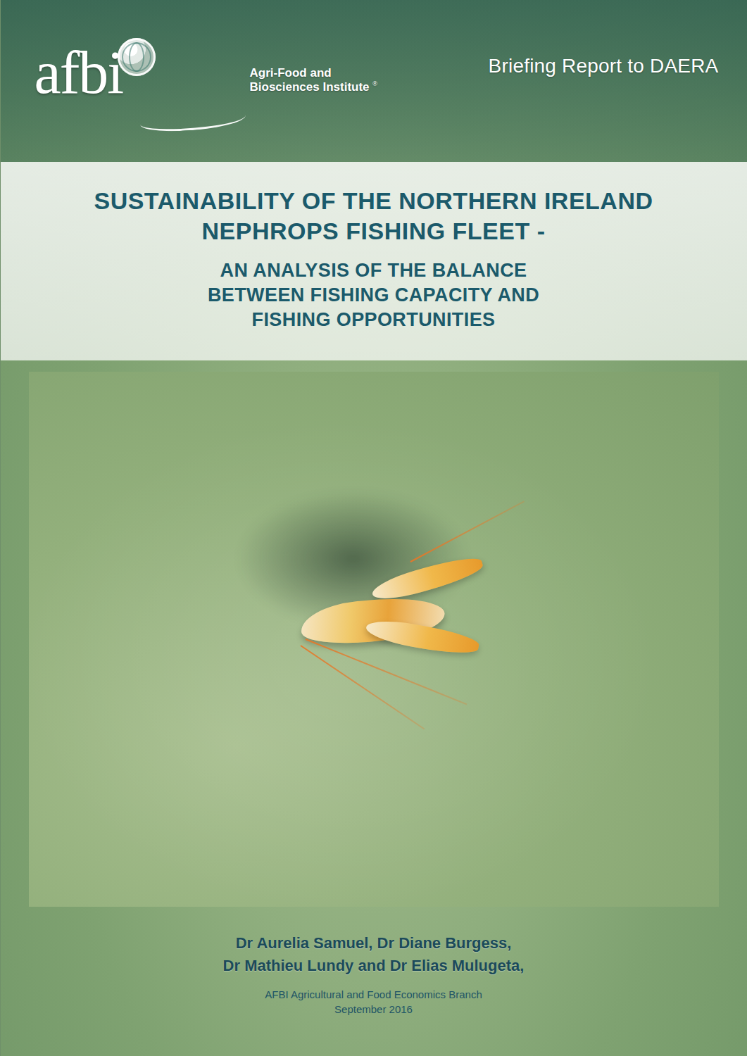afbi
Agri-Food and
Biosciences Institute ®
Briefing Report to DAERA
Sustainability of the Northern Ireland Nephrops Fishing Fleet -
An analysis of the balance
between fishing capacity and
fishing opportunities
Dr Aurelia Samuel, Dr Diane Burgess,
Dr Mathieu Lundy and Dr Elias Mulugeta,
AFBI Agricultural and Food Economics Branch
September 2016